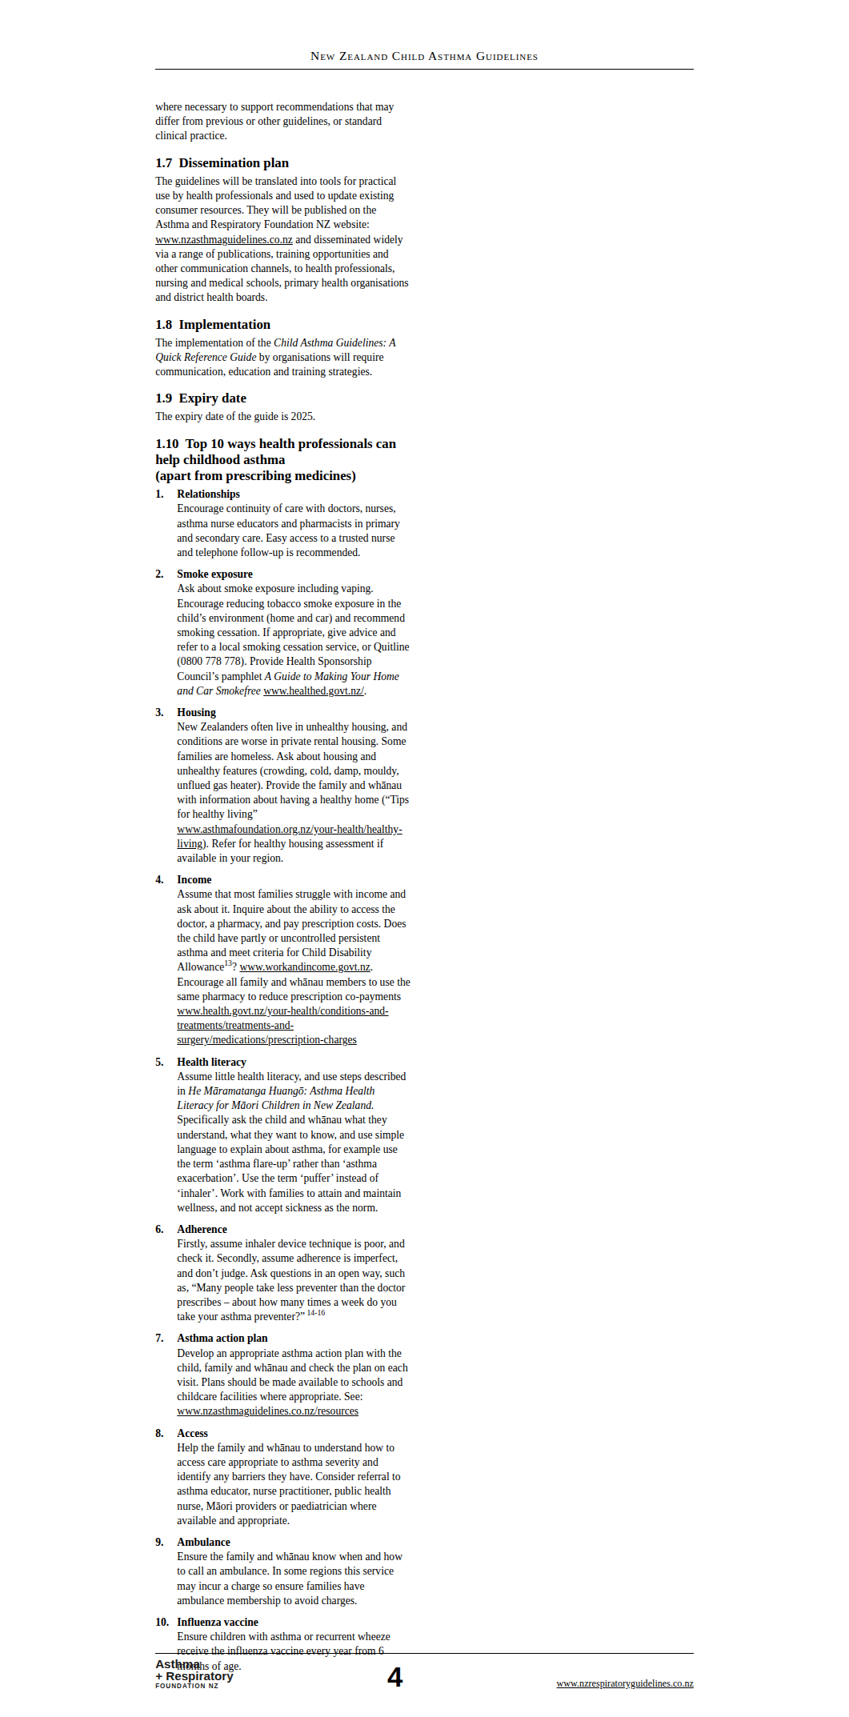New Zealand Child Asthma Guidelines
where necessary to support recommendations that may differ from previous or other guidelines, or standard clinical practice.
1.7 Dissemination plan
The guidelines will be translated into tools for practical use by health professionals and used to update existing consumer resources. They will be published on the Asthma and Respiratory Foundation NZ website: www.nzasthmaguidelines.co.nz and disseminated widely via a range of publications, training opportunities and other communication channels, to health professionals, nursing and medical schools, primary health organisations and district health boards.
1.8 Implementation
The implementation of the Child Asthma Guidelines: A Quick Reference Guide by organisations will require communication, education and training strategies.
1.9 Expiry date
The expiry date of the guide is 2025.
1.10 Top 10 ways health professionals can help childhood asthma
(apart from prescribing medicines)
1. Relationships Encourage continuity of care with doctors, nurses, asthma nurse educators and pharmacists in primary and secondary care. Easy access to a trusted nurse and telephone follow-up is recommended.
2. Smoke exposure Ask about smoke exposure including vaping. Encourage reducing tobacco smoke exposure in the child’s environment (home and car) and recommend smoking cessation. If appropriate, give advice and refer to a local smoking cessation service, or Quitline (0800 778 778). Provide Health Sponsorship Council’s pamphlet A Guide to Making Your Home and Car Smokefree www.healthed.govt.nz/.
3. Housing New Zealanders often live in unhealthy housing, and conditions are worse in private rental housing. Some families are homeless. Ask about housing and unhealthy features (crowding, cold, damp, mouldy, unflued gas heater). Provide the family and whānau with information about having a healthy home (“Tips for healthy living” www.asthmafoundation.org.nz/your-health/healthy-living). Refer for healthy housing assessment if available in your region.
4. Income Assume that most families struggle with income and ask about it. Inquire about the ability to access the doctor, a pharmacy, and pay prescription costs. Does the child have partly or uncontrolled persistent asthma and meet criteria for Child Disability Allowance13? www.workandincome.govt.nz. Encourage all family and whānau members to use the same pharmacy to reduce prescription co-payments www.health.govt.nz/your-health/conditions-and-treatments/treatments-and-surgery/medications/prescription-charges
5. Health literacy Assume little health literacy, and use steps described in He Māramatanga Huangō: Asthma Health Literacy for Māori Children in New Zealand. Specifically ask the child and whānau what they understand, what they want to know, and use simple language to explain about asthma, for example use the term ‘asthma flare-up’ rather than ‘asthma exacerbation’. Use the term ‘puffer’ instead of ‘inhaler’. Work with families to attain and maintain wellness, and not accept sickness as the norm.
6. Adherence Firstly, assume inhaler device technique is poor, and check it. Secondly, assume adherence is imperfect, and don’t judge. Ask questions in an open way, such as, “Many people take less preventer than the doctor prescribes – about how many times a week do you take your asthma preventer?” 14-16
7. Asthma action plan Develop an appropriate asthma action plan with the child, family and whānau and check the plan on each visit. Plans should be made available to schools and childcare facilities where appropriate. See: www.nzasthmaguidelines.co.nz/resources
8. Access Help the family and whānau to understand how to access care appropriate to asthma severity and identify any barriers they have. Consider referral to asthma educator, nurse practitioner, public health nurse, Māori providers or paediatrician where available and appropriate.
9. Ambulance Ensure the family and whānau know when and how to call an ambulance. In some regions this service may incur a charge so ensure families have ambulance membership to avoid charges.
10. Influenza vaccine Ensure children with asthma or recurrent wheeze receive the influenza vaccine every year from 6 months of age.
Asthma + Respiratory FOUNDATION NZ
4
www.nzrespiratoryguidelines.co.nz